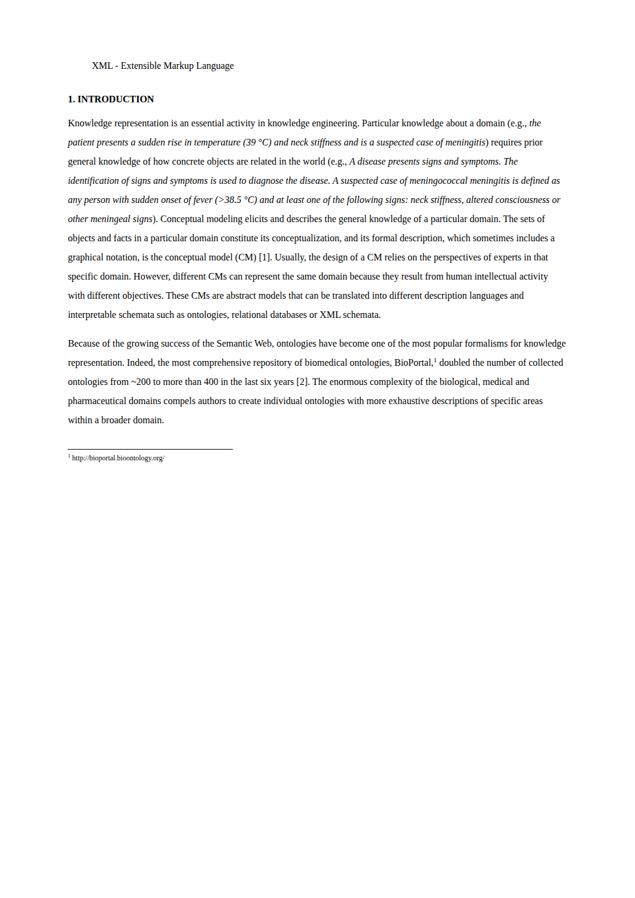XML - Extensible Markup Language
1. INTRODUCTION
Knowledge representation is an essential activity in knowledge engineering. Particular knowledge about a domain (e.g., the patient presents a sudden rise in temperature (39 °C) and neck stiffness and is a suspected case of meningitis) requires prior general knowledge of how concrete objects are related in the world (e.g., A disease presents signs and symptoms. The identification of signs and symptoms is used to diagnose the disease. A suspected case of meningococcal meningitis is defined as any person with sudden onset of fever (>38.5 °C) and at least one of the following signs: neck stiffness, altered consciousness or other meningeal signs). Conceptual modeling elicits and describes the general knowledge of a particular domain. The sets of objects and facts in a particular domain constitute its conceptualization, and its formal description, which sometimes includes a graphical notation, is the conceptual model (CM) [1]. Usually, the design of a CM relies on the perspectives of experts in that specific domain. However, different CMs can represent the same domain because they result from human intellectual activity with different objectives. These CMs are abstract models that can be translated into different description languages and interpretable schemata such as ontologies, relational databases or XML schemata.
Because of the growing success of the Semantic Web, ontologies have become one of the most popular formalisms for knowledge representation. Indeed, the most comprehensive repository of biomedical ontologies, BioPortal,1 doubled the number of collected ontologies from ~200 to more than 400 in the last six years [2]. The enormous complexity of the biological, medical and pharmaceutical domains compels authors to create individual ontologies with more exhaustive descriptions of specific areas within a broader domain.
1 http://bioportal.bioontology.org/